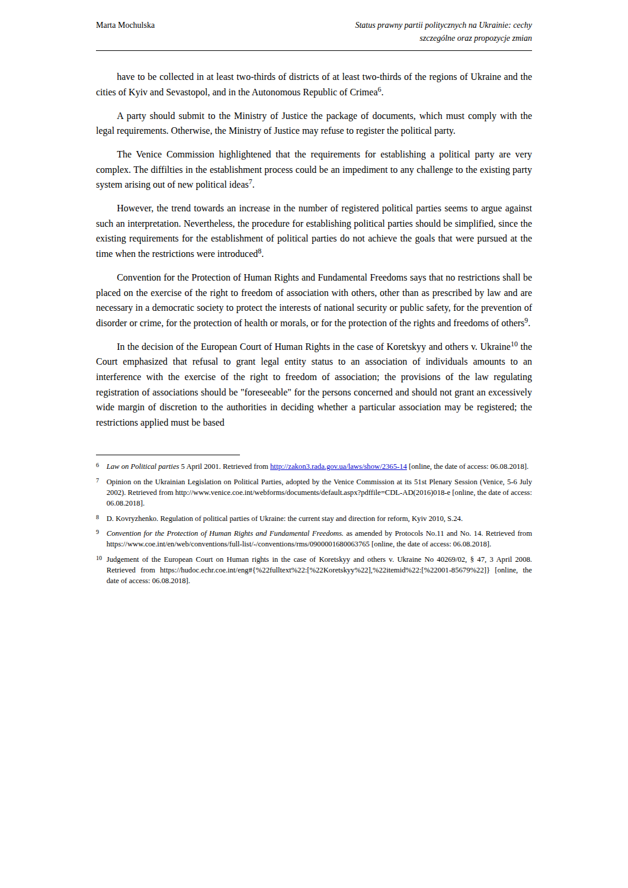Marta Mochulska
Status prawny partii politycznych na Ukrainie: cechy
szczególne oraz propozycje zmian
have to be collected in at least two-thirds of districts of at least two-thirds of the regions of Ukraine and the cities of Kyiv and Sevastopol, and in the Autonomous Republic of Crimea6.
A party should submit to the Ministry of Justice the package of documents, which must comply with the legal requirements. Otherwise, the Ministry of Justice may refuse to register the political party.
The Venice Commission highlightened that the requirements for establishing a political party are very complex. The diffilties in the establishment process could be an impediment to any challenge to the existing party system arising out of new political ideas7.
However, the trend towards an increase in the number of registered political parties seems to argue against such an interpretation. Nevertheless, the procedure for establishing political parties should be simplified, since the existing requirements for the establishment of political parties do not achieve the goals that were pursued at the time when the restrictions were introduced8.
Convention for the Protection of Human Rights and Fundamental Freedoms says that no restrictions shall be placed on the exercise of the right to freedom of association with others, other than as prescribed by law and are necessary in a democratic society to protect the interests of national security or public safety, for the prevention of disorder or crime, for the protection of health or morals, or for the protection of the rights and freedoms of others9.
In the decision of the European Court of Human Rights in the case of Koretskyy and others v. Ukraine10 the Court emphasized that refusal to grant legal entity status to an association of individuals amounts to an interference with the exercise of the right to freedom of association; the provisions of the law regulating registration of associations should be "foreseeable" for the persons concerned and should not grant an excessively wide margin of discretion to the authorities in deciding whether a particular association may be registered; the restrictions applied must be based
6 Law on Political parties 5 April 2001. Retrieved from http://zakon3.rada.gov.ua/laws/show/2365-14 [online, the date of access: 06.08.2018].
7 Opinion on the Ukrainian Legislation on Political Parties, adopted by the Venice Commission at its 51st Plenary Session (Venice, 5-6 July 2002). Retrieved from http://www.venice.coe.int/webforms/documents/default.aspx?pdffile=CDL-AD(2016)018-e [online, the date of access: 06.08.2018].
8 D. Kovryzhenko. Regulation of political parties of Ukraine: the current stay and direction for reform, Kyiv 2010, S.24.
9 Convention for the Protection of Human Rights and Fundamental Freedoms. as amended by Protocols No.11 and No. 14. Retrieved from https://www.coe.int/en/web/conventions/full-list/-/conventions/rms/0900001680063765 [online, the date of access: 06.08.2018].
10 Judgement of the European Court on Human rights in the case of Koretskyy and others v. Ukraine No 40269/02, § 47, 3 April 2008. Retrieved from https://hudoc.echr.coe.int/eng#{%22fulltext%22:[%22Koretskyy%22],%22itemid%22:[%22001-85679%22]} [online, the date of access: 06.08.2018].